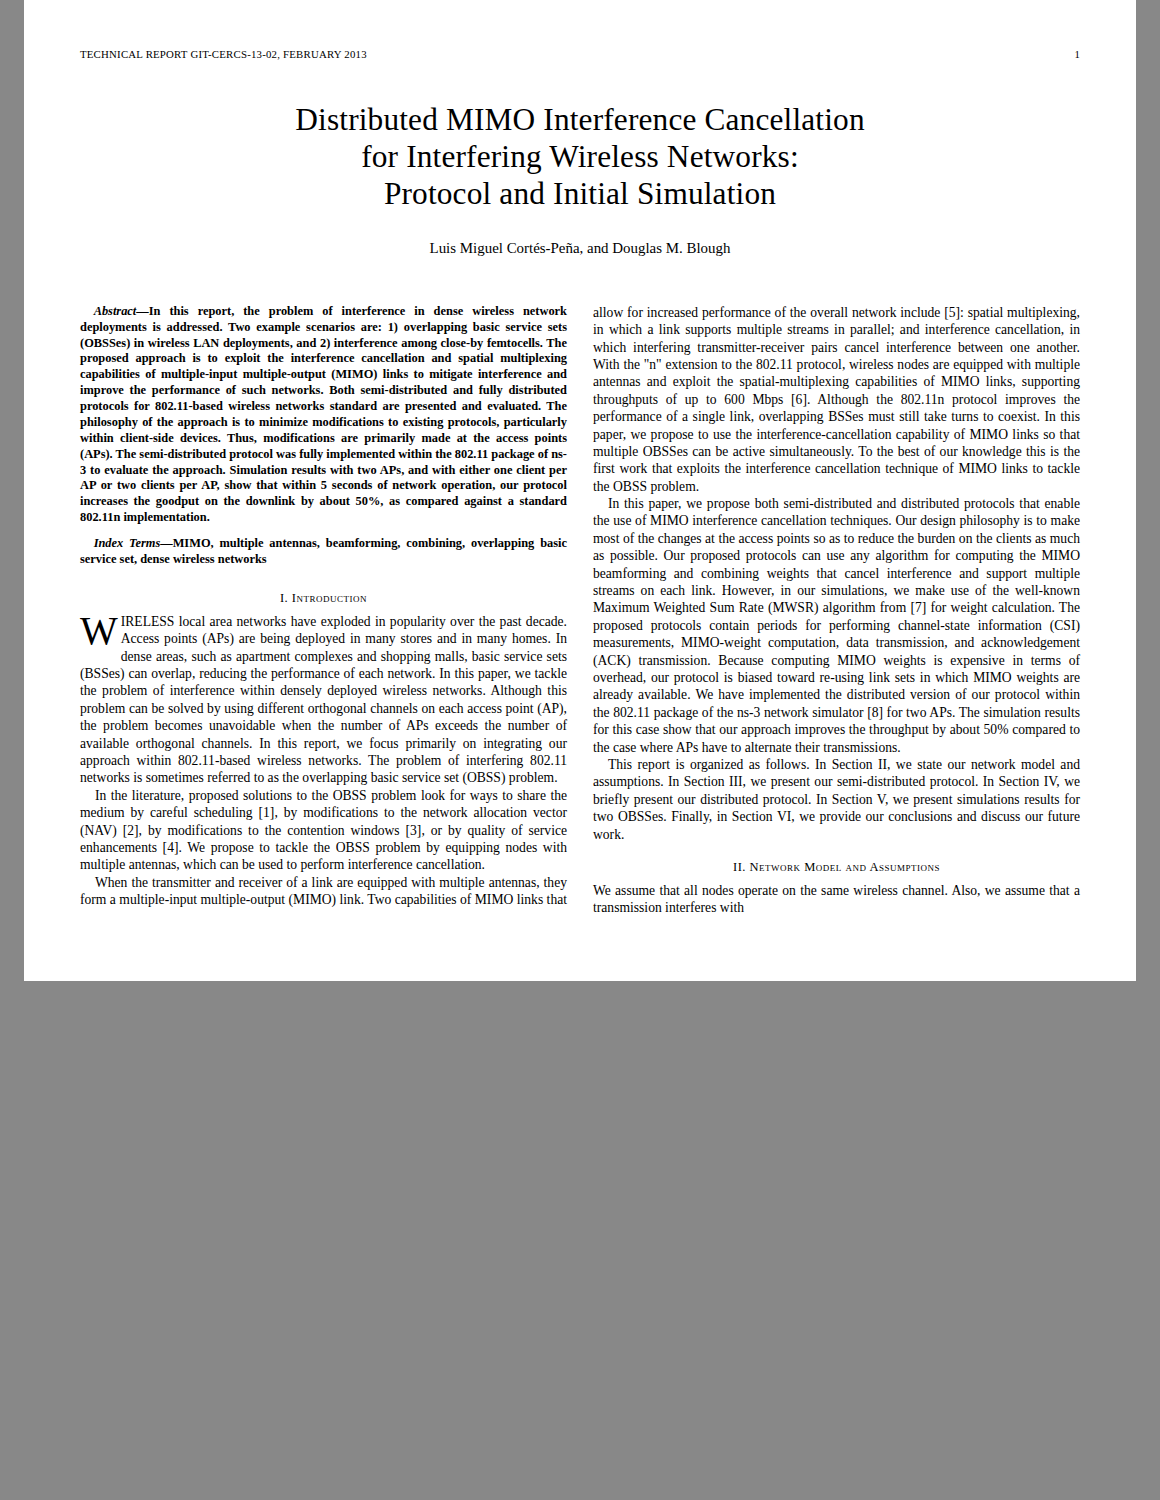TECHNICAL REPORT GIT-CERCS-13-02, FEBRUARY 2013 1
Distributed MIMO Interference Cancellation
for Interfering Wireless Networks:
Protocol and Initial Simulation
Luis Miguel Cortés-Peña, and Douglas M. Blough
Abstract—In this report, the problem of interference in dense wireless network deployments is addressed. Two example scenarios are: 1) overlapping basic service sets (OBSSes) in wireless LAN deployments, and 2) interference among close-by femtocells. The proposed approach is to exploit the interference cancellation and spatial multiplexing capabilities of multiple-input multiple-output (MIMO) links to mitigate interference and improve the performance of such networks. Both semi-distributed and fully distributed protocols for 802.11-based wireless networks standard are presented and evaluated. The philosophy of the approach is to minimize modifications to existing protocols, particularly within client-side devices. Thus, modifications are primarily made at the access points (APs). The semi-distributed protocol was fully implemented within the 802.11 package of ns-3 to evaluate the approach. Simulation results with two APs, and with either one client per AP or two clients per AP, show that within 5 seconds of network operation, our protocol increases the goodput on the downlink by about 50%, as compared against a standard 802.11n implementation.
Index Terms—MIMO, multiple antennas, beamforming, combining, overlapping basic service set, dense wireless networks
I. Introduction
WIRELESS local area networks have exploded in popularity over the past decade. Access points (APs) are being deployed in many stores and in many homes. In dense areas, such as apartment complexes and shopping malls, basic service sets (BSSes) can overlap, reducing the performance of each network. In this paper, we tackle the problem of interference within densely deployed wireless networks. Although this problem can be solved by using different orthogonal channels on each access point (AP), the problem becomes unavoidable when the number of APs exceeds the number of available orthogonal channels. In this report, we focus primarily on integrating our approach within 802.11-based wireless networks. The problem of interfering 802.11 networks is sometimes referred to as the overlapping basic service set (OBSS) problem.
In the literature, proposed solutions to the OBSS problem look for ways to share the medium by careful scheduling [1], by modifications to the network allocation vector (NAV) [2], by modifications to the contention windows [3], or by quality of service enhancements [4]. We propose to tackle the OBSS problem by equipping nodes with multiple antennas, which can be used to perform interference cancellation.
When the transmitter and receiver of a link are equipped with multiple antennas, they form a multiple-input multiple-output (MIMO) link. Two capabilities of MIMO links that allow for increased performance of the overall network include [5]: spatial multiplexing, in which a link supports multiple streams in parallel; and interference cancellation, in which interfering transmitter-receiver pairs cancel interference between one another. With the "n" extension to the 802.11 protocol, wireless nodes are equipped with multiple antennas and exploit the spatial-multiplexing capabilities of MIMO links, supporting throughputs of up to 600 Mbps [6]. Although the 802.11n protocol improves the performance of a single link, overlapping BSSes must still take turns to coexist. In this paper, we propose to use the interference-cancellation capability of MIMO links so that multiple OBSSes can be active simultaneously. To the best of our knowledge this is the first work that exploits the interference cancellation technique of MIMO links to tackle the OBSS problem.
In this paper, we propose both semi-distributed and distributed protocols that enable the use of MIMO interference cancellation techniques. Our design philosophy is to make most of the changes at the access points so as to reduce the burden on the clients as much as possible. Our proposed protocols can use any algorithm for computing the MIMO beamforming and combining weights that cancel interference and support multiple streams on each link. However, in our simulations, we make use of the well-known Maximum Weighted Sum Rate (MWSR) algorithm from [7] for weight calculation. The proposed protocols contain periods for performing channel-state information (CSI) measurements, MIMO-weight computation, data transmission, and acknowledgement (ACK) transmission. Because computing MIMO weights is expensive in terms of overhead, our protocol is biased toward re-using link sets in which MIMO weights are already available. We have implemented the distributed version of our protocol within the 802.11 package of the ns-3 network simulator [8] for two APs. The simulation results for this case show that our approach improves the throughput by about 50% compared to the case where APs have to alternate their transmissions.
This report is organized as follows. In Section II, we state our network model and assumptions. In Section III, we present our semi-distributed protocol. In Section IV, we briefly present our distributed protocol. In Section V, we present simulations results for two OBSSes. Finally, in Section VI, we provide our conclusions and discuss our future work.
II. Network Model and Assumptions
We assume that all nodes operate on the same wireless channel. Also, we assume that a transmission interferes with